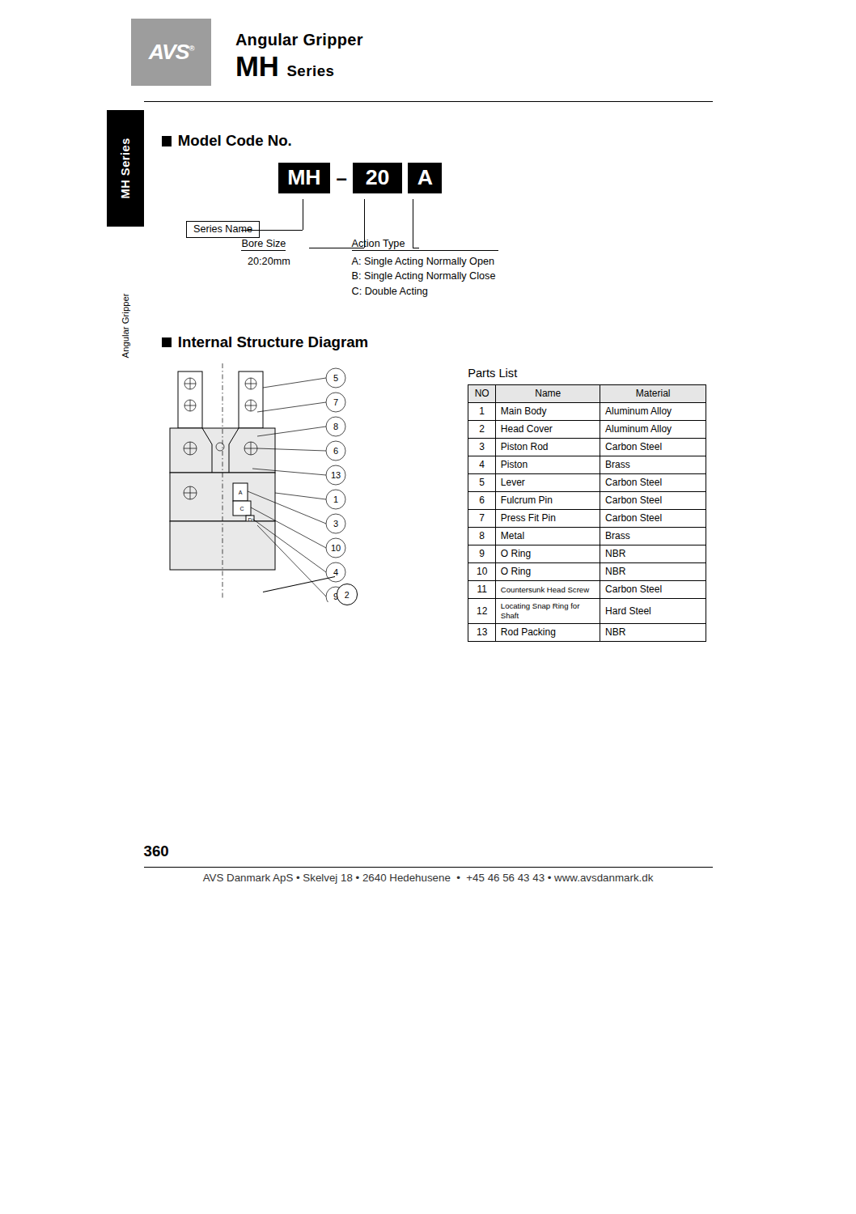AVS®
Angular Gripper
MH Series
MH Series
Angular Gripper
Model Code No.
MH – 20 A
Series Name
Bore Size
20:20mm
Action Type
A: Single Acting Normally Open
B: Single Acting Normally Close
C: Double Acting
Internal Structure Diagram
A C D 5 7 8 6 13 1 3 10 4 9
2
Parts List
| NO | Name | Material |
| --- | --- | --- |
| 1 | Main Body | Aluminum Alloy |
| 2 | Head Cover | Aluminum Alloy |
| 3 | Piston Rod | Carbon Steel |
| 4 | Piston | Brass |
| 5 | Lever | Carbon Steel |
| 6 | Fulcrum Pin | Carbon Steel |
| 7 | Press Fit Pin | Carbon Steel |
| 8 | Metal | Brass |
| 9 | O Ring | NBR |
| 10 | O Ring | NBR |
| 11 | Countersunk Head Screw | Carbon Steel |
| 12 | Locating Snap Ring for Shaft | Hard Steel |
| 13 | Rod Packing | NBR |
360
AVS Danmark ApS • Skelvej 18 • 2640 Hedehusene • +45 46 56 43 43 • www.avsdanmark.dk